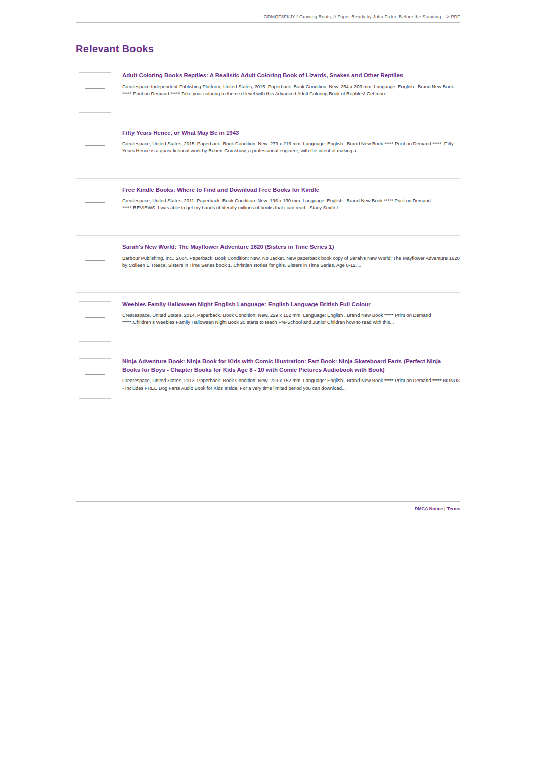GDMQF8FKJY / Growing Roots; A Paper Ready by John Fixter. Before the Standing... > PDF
Relevant Books
Adult Coloring Books Reptiles: A Realistic Adult Coloring Book of Lizards, Snakes and Other Reptiles
Createspace Independent Publishing Platform, United States, 2015. Paperback. Book Condition: New. 254 x 203 mm. Language: English . Brand New Book ***** Print on Demand *****.Take your coloring to the next level with this Advanced Adult Coloring Book of Reptiles! Get more...
Fifty Years Hence, or What May Be in 1943
Createspace, United States, 2015. Paperback. Book Condition: New. 279 x 216 mm. Language: English . Brand New Book ***** Print on Demand *****. Fifty Years Hence is a quasi-fictional work by Robert Grimshaw, a professional engineer, with the intent of making a...
Free Kindle Books: Where to Find and Download Free Books for Kindle
Createspace, United States, 2011. Paperback. Book Condition: New. 196 x 130 mm. Language: English . Brand New Book ***** Print on Demand *****.REVIEWS: I was able to get my hands of literally millions of books that i can read. -Stacy Smith I...
Sarah's New World: The Mayflower Adventure 1620 (Sisters in Time Series 1)
Barbour Publishing, Inc., 2004. Paperback. Book Condition: New. No Jacket. New paperback book copy of Sarah's New World: The Mayflower Adventure 1620 by Colleen L. Reece. Sisters in Time Series book 1. Christian stories for girls. Sisters in Time Series. Age 8-12,...
Weebies Family Halloween Night English Language: English Language British Full Colour
Createspace, United States, 2014. Paperback. Book Condition: New. 229 x 152 mm. Language: English . Brand New Book ***** Print on Demand *****.Children s Weebies Family Halloween Night Book 20 starts to teach Pre-School and Junior Children how to read with this...
Ninja Adventure Book: Ninja Book for Kids with Comic Illustration: Fart Book: Ninja Skateboard Farts (Perfect Ninja Books for Boys - Chapter Books for Kids Age 8 - 10 with Comic Pictures Audiobook with Book)
Createspace, United States, 2013. Paperback. Book Condition: New. 229 x 152 mm. Language: English . Brand New Book ***** Print on Demand *****.BONUS - Includes FREE Dog Farts Audio Book for Kids Inside! For a very time limited period you can download...
DMCA Notice | Terms